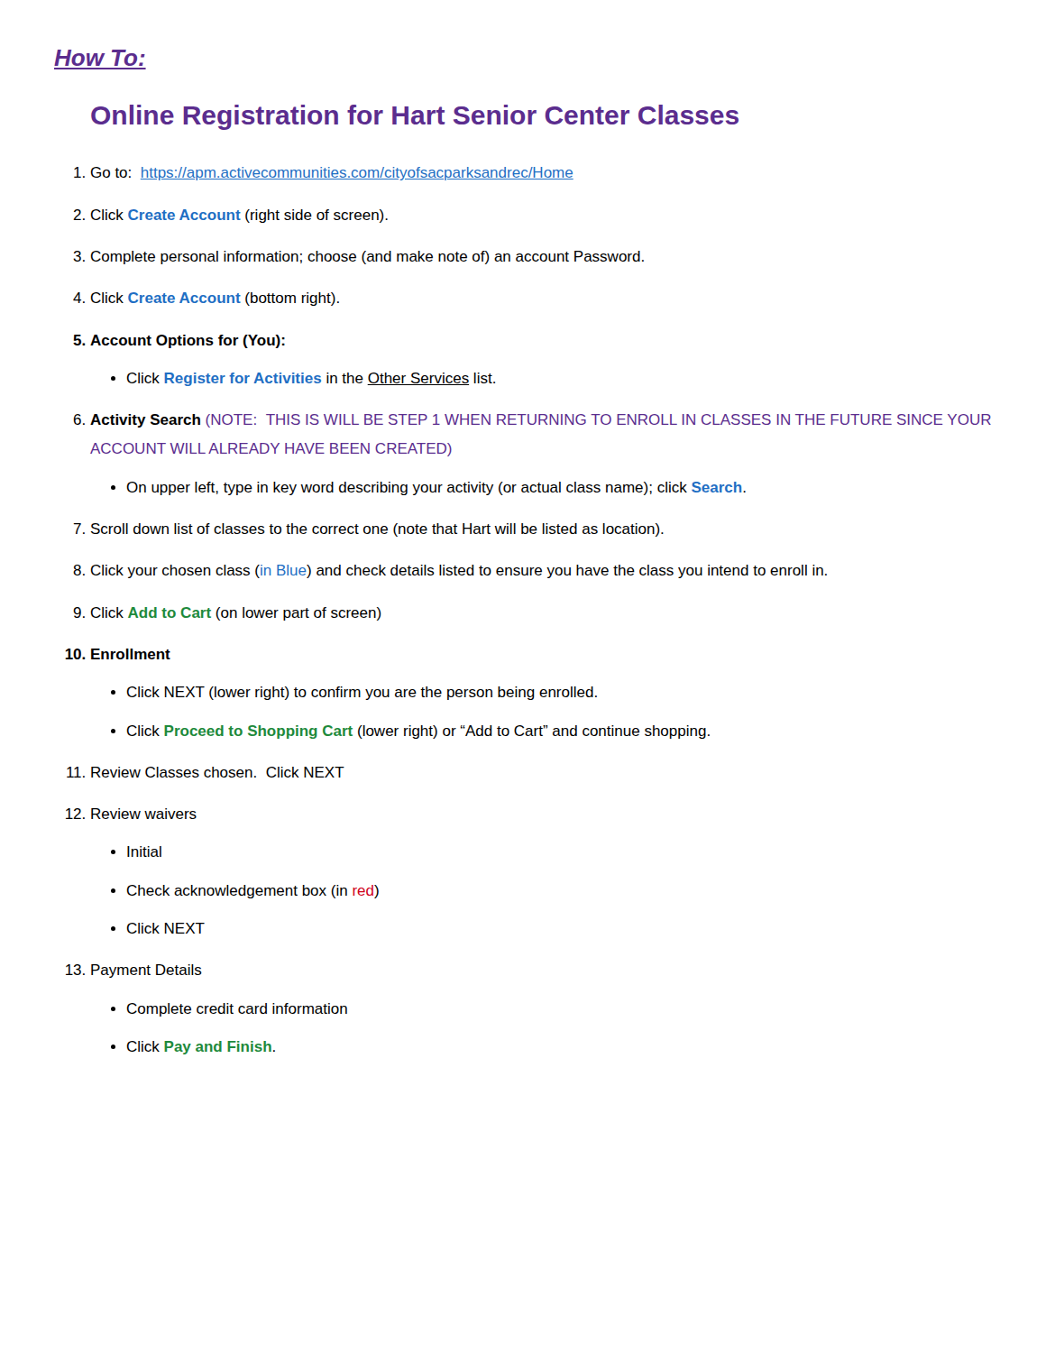How To:
Online Registration for Hart Senior Center Classes
Go to: https://apm.activecommunities.com/cityofsacparksandrec/Home
Click Create Account (right side of screen).
Complete personal information; choose (and make note of) an account Password.
Click Create Account (bottom right).
Account Options for (You):
Click Register for Activities in the Other Services list.
Activity Search (NOTE: THIS IS WILL BE STEP 1 WHEN RETURNING TO ENROLL IN CLASSES IN THE FUTURE SINCE YOUR ACCOUNT WILL ALREADY HAVE BEEN CREATED)
On upper left, type in key word describing your activity (or actual class name); click Search.
Scroll down list of classes to the correct one (note that Hart will be listed as location).
Click your chosen class (in Blue) and check details listed to ensure you have the class you intend to enroll in.
Click Add to Cart (on lower part of screen)
Enrollment
Click NEXT (lower right) to confirm you are the person being enrolled.
Click Proceed to Shopping Cart (lower right) or “Add to Cart” and continue shopping.
Review Classes chosen. Click NEXT
Review waivers
Initial
Check acknowledgement box (in red)
Click NEXT
Payment Details
Complete credit card information
Click Pay and Finish.